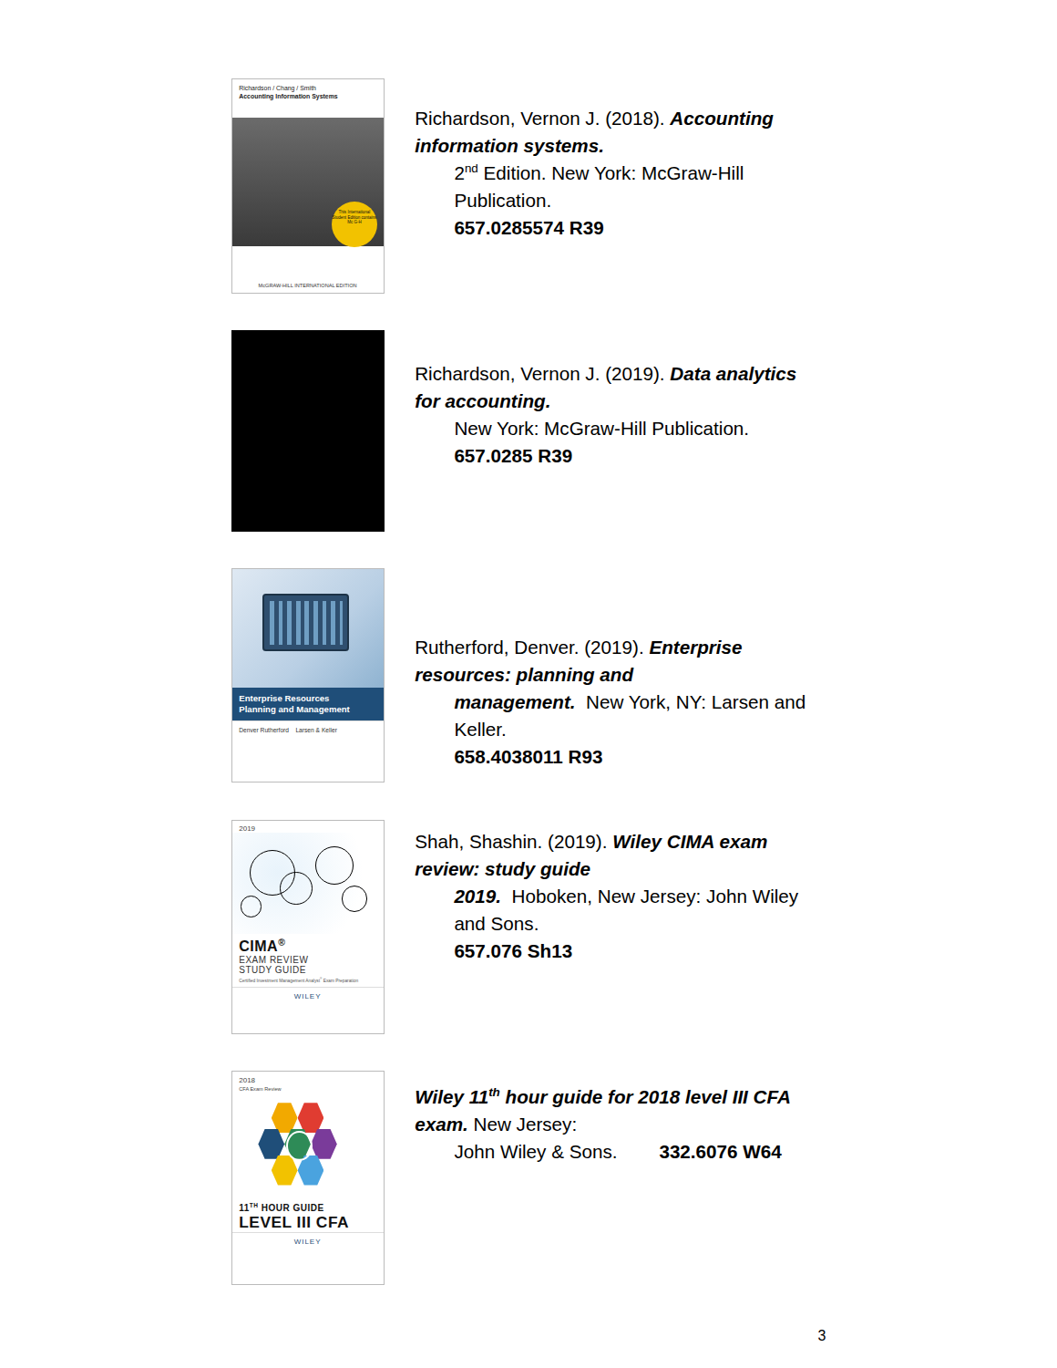Richardson / Chang / Smith
Accounting Information Systems
This International Student Edition contains
Mc G-H
McGRAW-HILL INTERNATIONAL EDITION
Richardson, Vernon J. (2018). Accounting information systems. 2nd Edition. New York: McGraw-Hill Publication. 657.0285574 R39
Richardson, Vernon J. (2019). Data analytics for accounting. New York: McGraw-Hill Publication. 657.0285 R39
Enterprise Resources
Planning and Management
Denver Rutherford Larsen & Keller
Rutherford, Denver. (2019). Enterprise resources: planning and management. New York, NY: Larsen and Keller. 658.4038011 R93
2019
CIMA®
EXAM REVIEW
STUDY GUIDE
Certified Investment Management Analyst® Exam Preparation
WILEY
Shah, Shashin. (2019). Wiley CIMA exam review: study guide 2019. Hoboken, New Jersey: John Wiley and Sons. 657.076 Sh13
2018
CFA Exam Review
11TH HOUR GUIDE
LEVEL III CFA
WILEY
Wiley 11th hour guide for 2018 level III CFA exam. New Jersey: John Wiley & Sons. 332.6076 W64
3